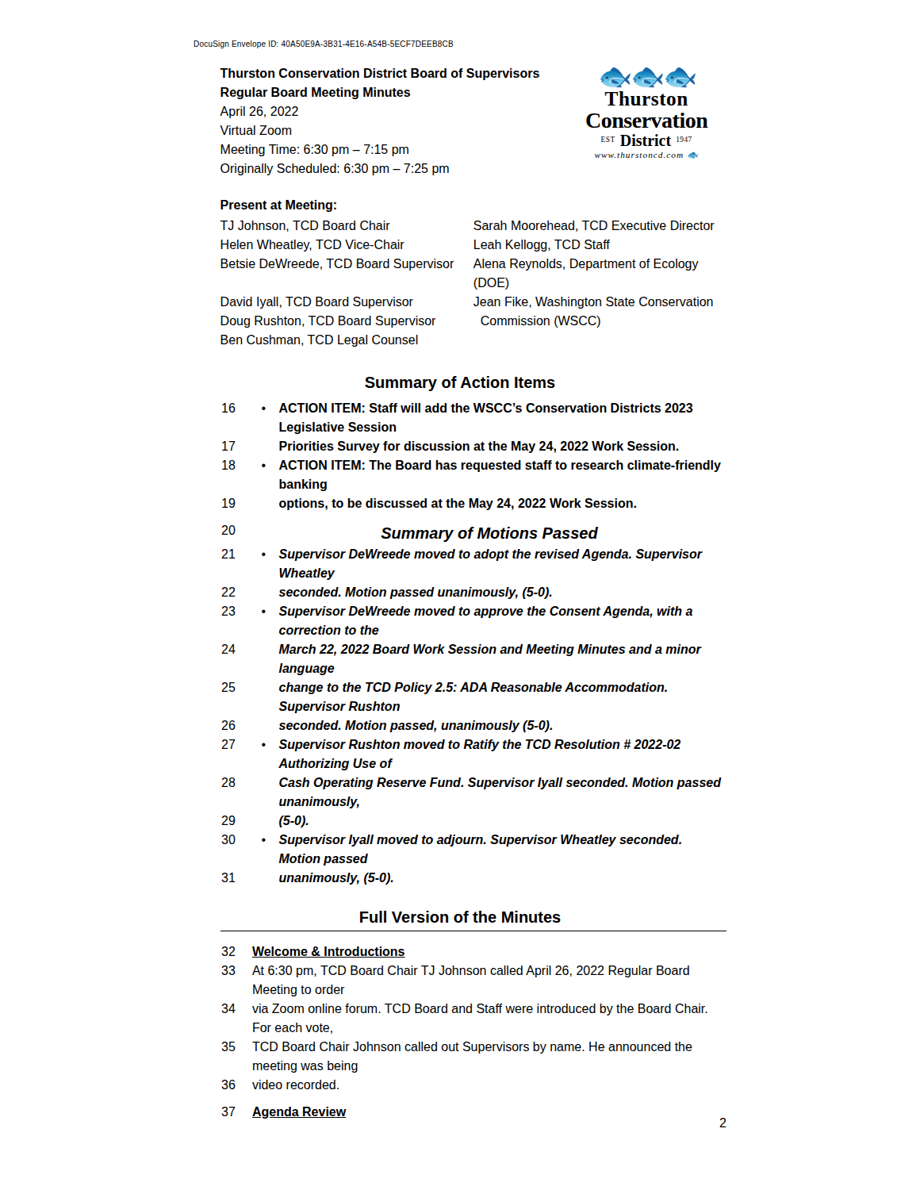DocuSign Envelope ID: 40A50E9A-3B31-4E16-A54B-5ECF7DEEB8CB
Thurston Conservation District Board of Supervisors
Regular Board Meeting Minutes
April 26, 2022
Virtual Zoom
Meeting Time: 6:30 pm – 7:15 pm
Originally Scheduled: 6:30 pm – 7:25 pm
🐟🐟🐟
Thurston
Conservation
EST District 1947
www.thurstoncd.com 🐟
Present at Meeting:
| TJ Johnson, TCD Board Chair | Sarah Moorehead, TCD Executive Director |
| Helen Wheatley, TCD Vice-Chair | Leah Kellogg, TCD Staff |
| Betsie DeWreede, TCD Board Supervisor | Alena Reynolds, Department of Ecology (DOE) |
| David Iyall, TCD Board Supervisor | Jean Fike, Washington State Conservation |
| Doug Rushton, TCD Board Supervisor | Commission (WSCC) |
| Ben Cushman, TCD Legal Counsel | |
Summary of Action Items
16
•
ACTION ITEM: Staff will add the WSCC’s Conservation Districts 2023 Legislative Session
17
Priorities Survey for discussion at the May 24, 2022 Work Session.
18
•
ACTION ITEM: The Board has requested staff to research climate-friendly banking
19
options, to be discussed at the May 24, 2022 Work Session.
20
Summary of Motions Passed
21
•
Supervisor DeWreede moved to adopt the revised Agenda. Supervisor Wheatley
22
seconded. Motion passed unanimously, (5-0).
23
•
Supervisor DeWreede moved to approve the Consent Agenda, with a correction to the
24
March 22, 2022 Board Work Session and Meeting Minutes and a minor language
25
change to the TCD Policy 2.5: ADA Reasonable Accommodation. Supervisor Rushton
26
seconded. Motion passed, unanimously (5-0).
27
•
Supervisor Rushton moved to Ratify the TCD Resolution # 2022-02 Authorizing Use of
28
Cash Operating Reserve Fund. Supervisor Iyall seconded. Motion passed unanimously,
29
(5-0).
30
•
Supervisor Iyall moved to adjourn. Supervisor Wheatley seconded. Motion passed
31
unanimously, (5-0).
Full Version of the Minutes
32
Welcome & Introductions
33
At 6:30 pm, TCD Board Chair TJ Johnson called April 26, 2022 Regular Board Meeting to order
34
via Zoom online forum. TCD Board and Staff were introduced by the Board Chair. For each vote,
35
TCD Board Chair Johnson called out Supervisors by name. He announced the meeting was being
36
video recorded.
37
Agenda Review
2